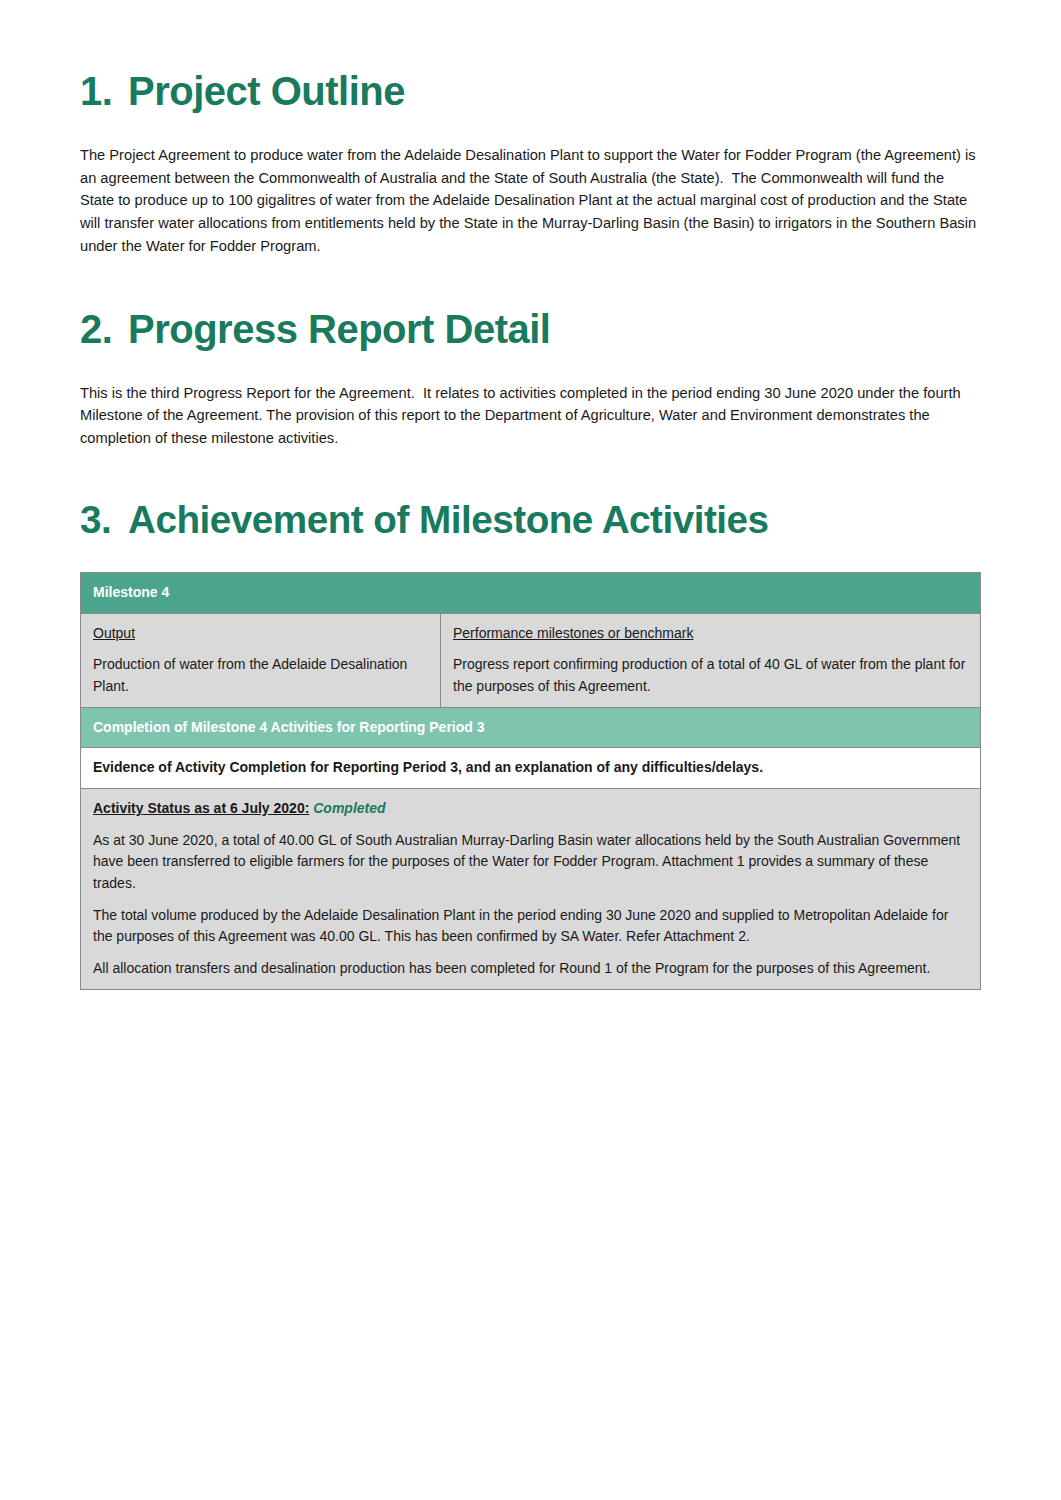1. Project Outline
The Project Agreement to produce water from the Adelaide Desalination Plant to support the Water for Fodder Program (the Agreement) is an agreement between the Commonwealth of Australia and the State of South Australia (the State). The Commonwealth will fund the State to produce up to 100 gigalitres of water from the Adelaide Desalination Plant at the actual marginal cost of production and the State will transfer water allocations from entitlements held by the State in the Murray-Darling Basin (the Basin) to irrigators in the Southern Basin under the Water for Fodder Program.
2. Progress Report Detail
This is the third Progress Report for the Agreement. It relates to activities completed in the period ending 30 June 2020 under the fourth Milestone of the Agreement. The provision of this report to the Department of Agriculture, Water and Environment demonstrates the completion of these milestone activities.
3. Achievement of Milestone Activities
| Milestone 4 |
| Output Production of water from the Adelaide Desalination Plant. | Performance milestones or benchmark Progress report confirming production of a total of 40 GL of water from the plant for the purposes of this Agreement. |
| Completion of Milestone 4 Activities for Reporting Period 3 |
| Evidence of Activity Completion for Reporting Period 3, and an explanation of any difficulties/delays. |
| Activity Status as at 6 July 2020: Completed As at 30 June 2020, a total of 40.00 GL of South Australian Murray-Darling Basin water allocations held by the South Australian Government have been transferred to eligible farmers for the purposes of the Water for Fodder Program. Attachment 1 provides a summary of these trades. The total volume produced by the Adelaide Desalination Plant in the period ending 30 June 2020 and supplied to Metropolitan Adelaide for the purposes of this Agreement was 40.00 GL. This has been confirmed by SA Water. Refer Attachment 2. All allocation transfers and desalination production has been completed for Round 1 of the Program for the purposes of this Agreement. |